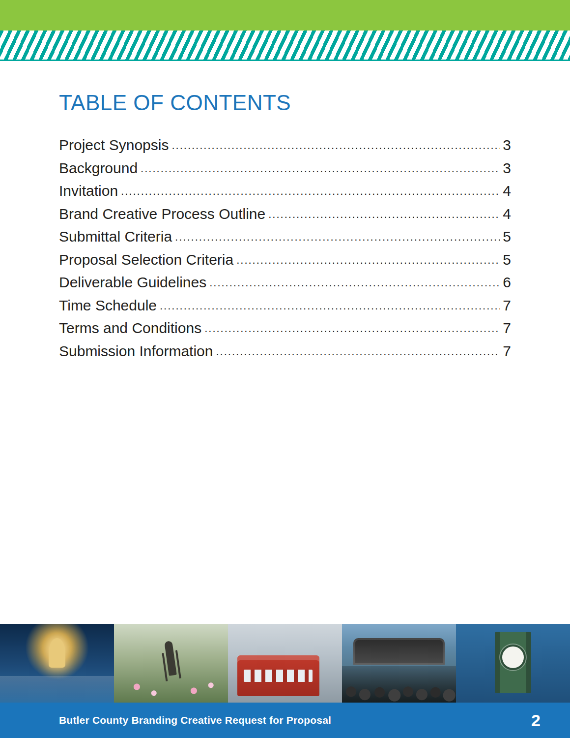TABLE OF CONTENTS
Project Synopsis ........................................................................................................... 3
Background ..................................................................................................................... 3
Invitation ......................................................................................................................... 4
Brand Creative Process Outline ............................................................................. 4
Submittal Criteria ....................................................................................................... 5
Proposal Selection Criteria ....................................................................................... 5
Deliverable Guidelines .................................................................................................. 6
Time Schedule .............................................................................................................. 7
Terms and Conditions ................................................................................................... 7
Submission Information .............................................................................................. 7
Butler County Branding Creative Request for Proposal 2